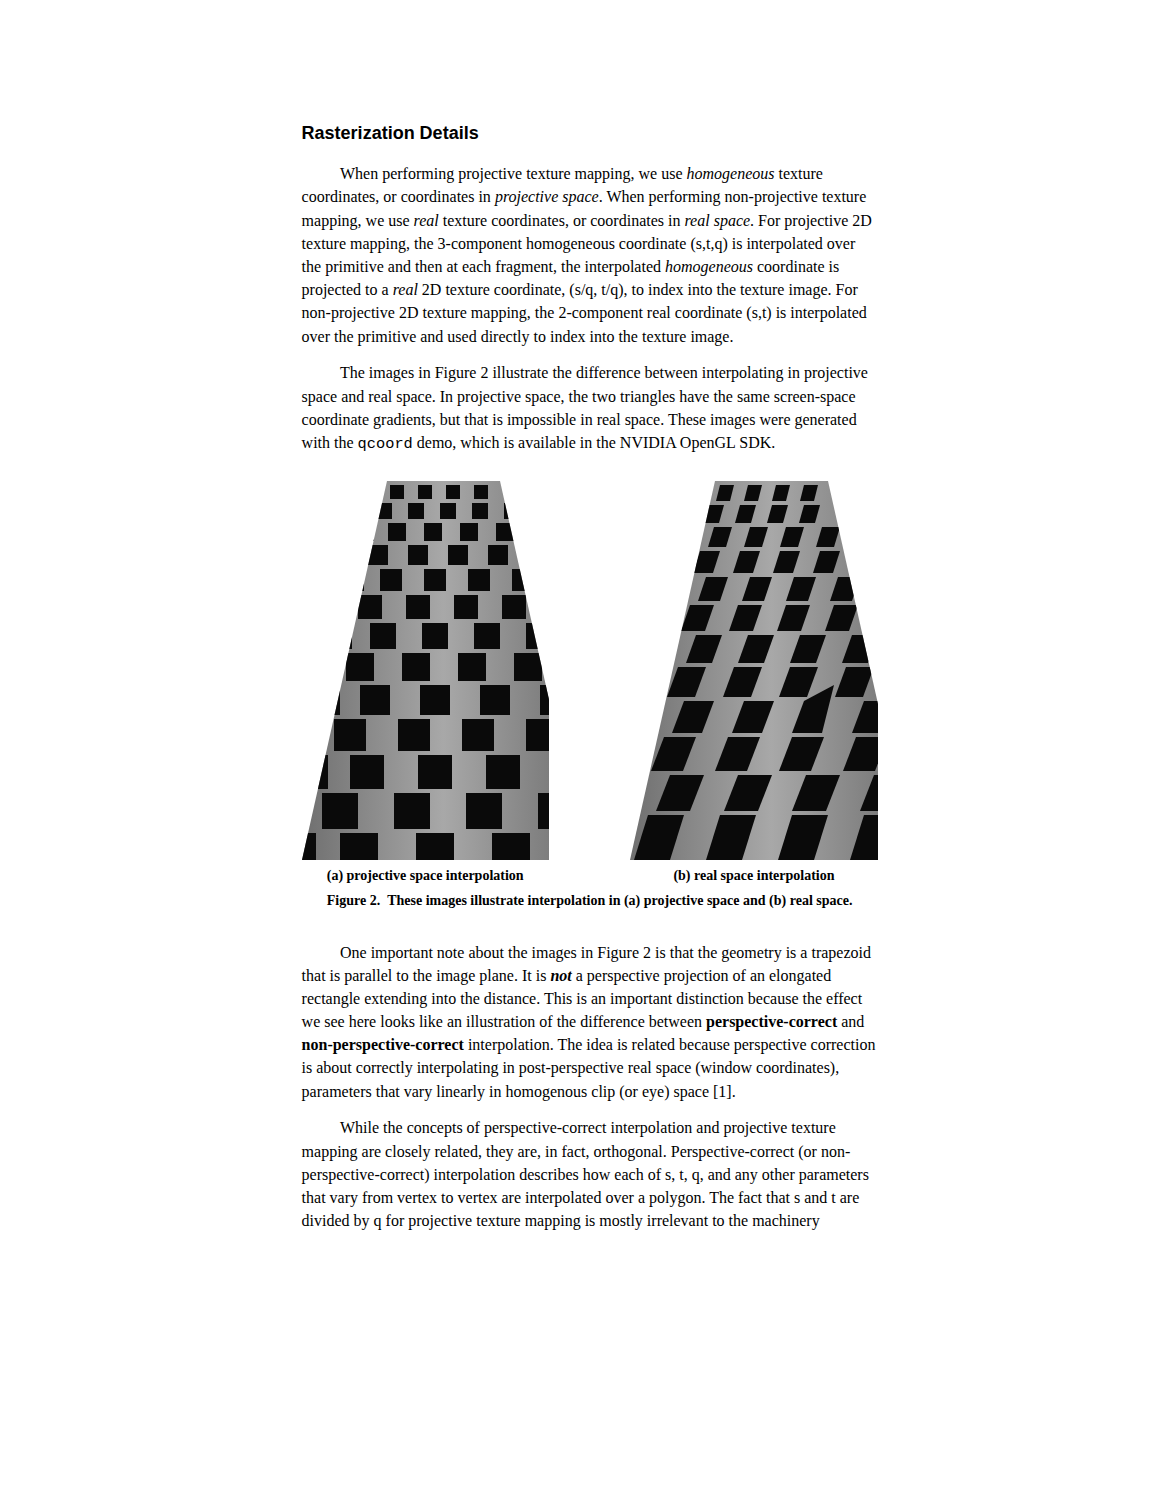Rasterization Details
When performing projective texture mapping, we use homogeneous texture coordinates, or coordinates in projective space. When performing non-projective texture mapping, we use real texture coordinates, or coordinates in real space. For projective 2D texture mapping, the 3-component homogeneous coordinate (s,t,q) is interpolated over the primitive and then at each fragment, the interpolated homogeneous coordinate is projected to a real 2D texture coordinate, (s/q, t/q), to index into the texture image. For non-projective 2D texture mapping, the 2-component real coordinate (s,t) is interpolated over the primitive and used directly to index into the texture image.
The images in Figure 2 illustrate the difference between interpolating in projective space and real space. In projective space, the two triangles have the same screen-space coordinate gradients, but that is impossible in real space. These images were generated with the qcoord demo, which is available in the NVIDIA OpenGL SDK.
(a) projective space interpolation (b) real space interpolation
Figure 2. These images illustrate interpolation in (a) projective space and (b) real space.
One important note about the images in Figure 2 is that the geometry is a trapezoid that is parallel to the image plane. It is not a perspective projection of an elongated rectangle extending into the distance. This is an important distinction because the effect we see here looks like an illustration of the difference between perspective-correct and non-perspective-correct interpolation. The idea is related because perspective correction is about correctly interpolating in post-perspective real space (window coordinates), parameters that vary linearly in homogenous clip (or eye) space [1].
While the concepts of perspective-correct interpolation and projective texture mapping are closely related, they are, in fact, orthogonal. Perspective-correct (or non-perspective-correct) interpolation describes how each of s, t, q, and any other parameters that vary from vertex to vertex are interpolated over a polygon. The fact that s and t are divided by q for projective texture mapping is mostly irrelevant to the machinery